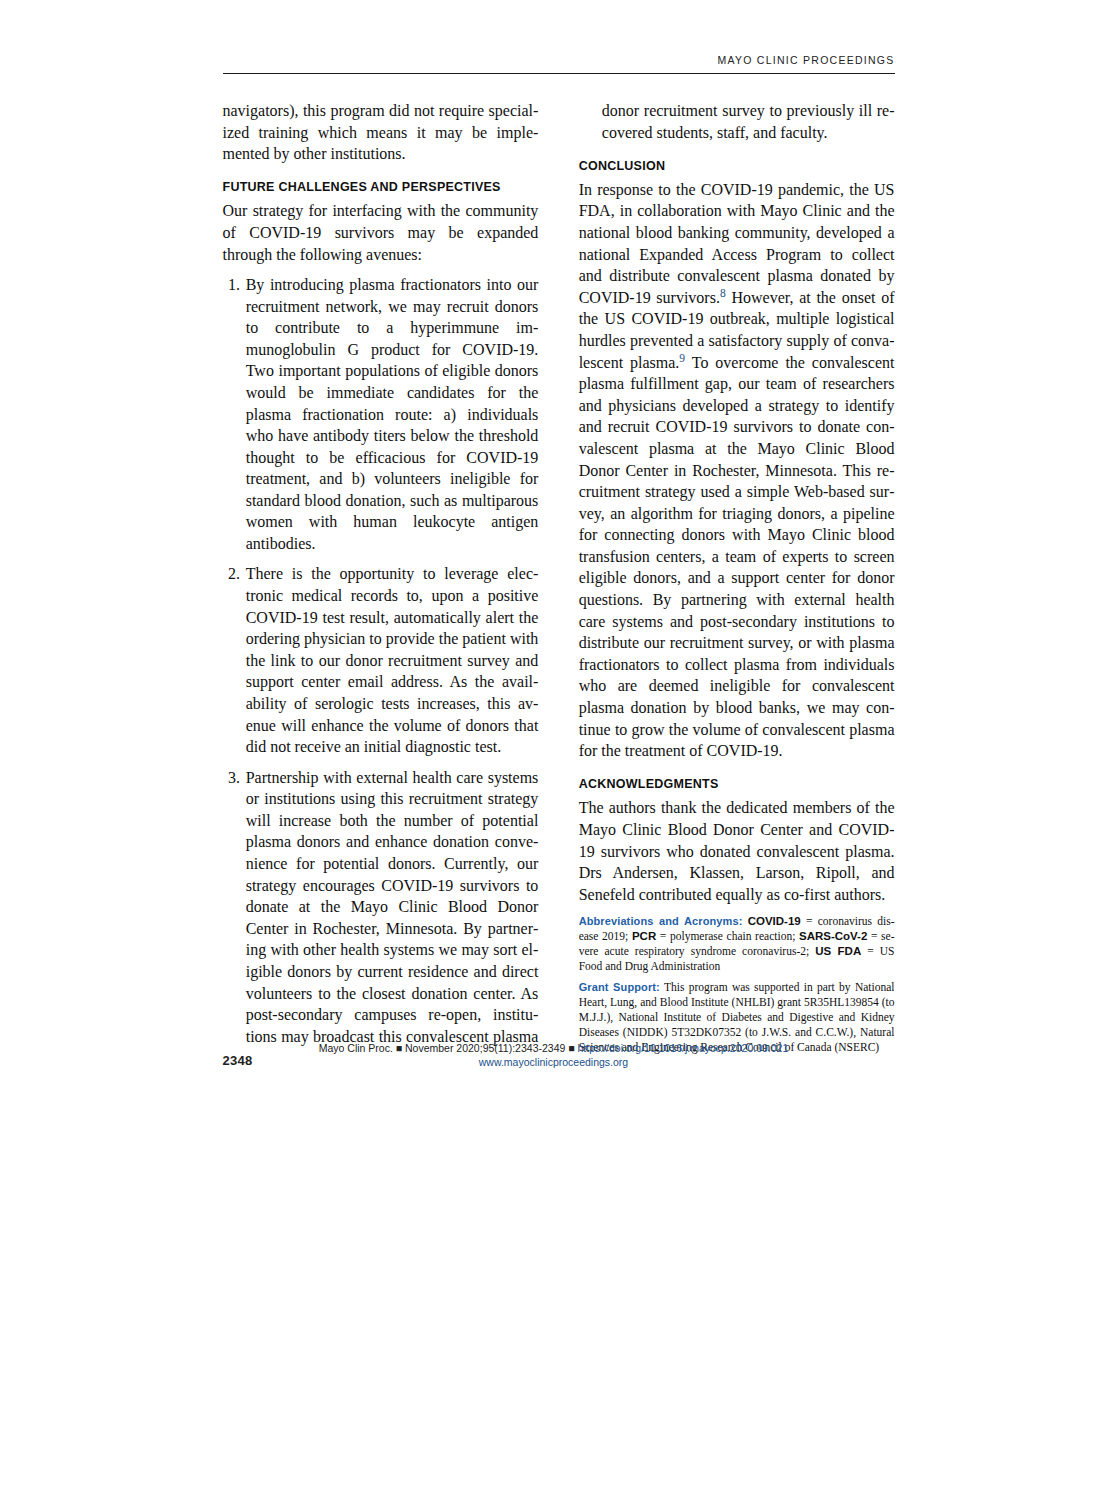Mayo Clinic Proceedings
navigators), this program did not require specialized training which means it may be implemented by other institutions.
Future Challenges and Perspectives
Our strategy for interfacing with the community of COVID-19 survivors may be expanded through the following avenues:
By introducing plasma fractionators into our recruitment network, we may recruit donors to contribute to a hyperimmune immunoglobulin G product for COVID-19. Two important populations of eligible donors would be immediate candidates for the plasma fractionation route: a) individuals who have antibody titers below the threshold thought to be efficacious for COVID-19 treatment, and b) volunteers ineligible for standard blood donation, such as multiparous women with human leukocyte antigen antibodies.
There is the opportunity to leverage electronic medical records to, upon a positive COVID-19 test result, automatically alert the ordering physician to provide the patient with the link to our donor recruitment survey and support center email address. As the availability of serologic tests increases, this avenue will enhance the volume of donors that did not receive an initial diagnostic test.
Partnership with external health care systems or institutions using this recruitment strategy will increase both the number of potential plasma donors and enhance donation convenience for potential donors. Currently, our strategy encourages COVID-19 survivors to donate at the Mayo Clinic Blood Donor Center in Rochester, Minnesota. By partnering with other health systems we may sort eligible donors by current residence and direct volunteers to the closest donation center. As post-secondary campuses re-open, institutions may broadcast this convalescent plasma donor recruitment survey to previously ill recovered students, staff, and faculty.
Conclusion
In response to the COVID-19 pandemic, the US FDA, in collaboration with Mayo Clinic and the national blood banking community, developed a national Expanded Access Program to collect and distribute convalescent plasma donated by COVID-19 survivors.8 However, at the onset of the US COVID-19 outbreak, multiple logistical hurdles prevented a satisfactory supply of convalescent plasma.9 To overcome the convalescent plasma fulfillment gap, our team of researchers and physicians developed a strategy to identify and recruit COVID-19 survivors to donate convalescent plasma at the Mayo Clinic Blood Donor Center in Rochester, Minnesota. This recruitment strategy used a simple Web-based survey, an algorithm for triaging donors, a pipeline for connecting donors with Mayo Clinic blood transfusion centers, a team of experts to screen eligible donors, and a support center for donor questions. By partnering with external health care systems and post-secondary institutions to distribute our recruitment survey, or with plasma fractionators to collect plasma from individuals who are deemed ineligible for convalescent plasma donation by blood banks, we may continue to grow the volume of convalescent plasma for the treatment of COVID-19.
Acknowledgments
The authors thank the dedicated members of the Mayo Clinic Blood Donor Center and COVID-19 survivors who donated convalescent plasma. Drs Andersen, Klassen, Larson, Ripoll, and Senefeld contributed equally as co-first authors.
Abbreviations and Acronyms: COVID-19 = coronavirus disease 2019; PCR = polymerase chain reaction; SARS-CoV-2 = severe acute respiratory syndrome coronavirus-2; US FDA = US Food and Drug Administration
Grant Support: This program was supported in part by National Heart, Lung, and Blood Institute (NHLBI) grant 5R35HL139854 (to M.J.J.), National Institute of Diabetes and Digestive and Kidney Diseases (NIDDK) 5T32DK07352 (to J.W.S. and C.C.W.), Natural Sciences and Engineering Research Council of Canada (NSERC)
2348
Mayo Clin Proc. ■ November 2020;95(11):2343-2349 ■ https://doi.org/10.1016/j.mayocp.2020.09.021 www.mayoclinicproceedings.org